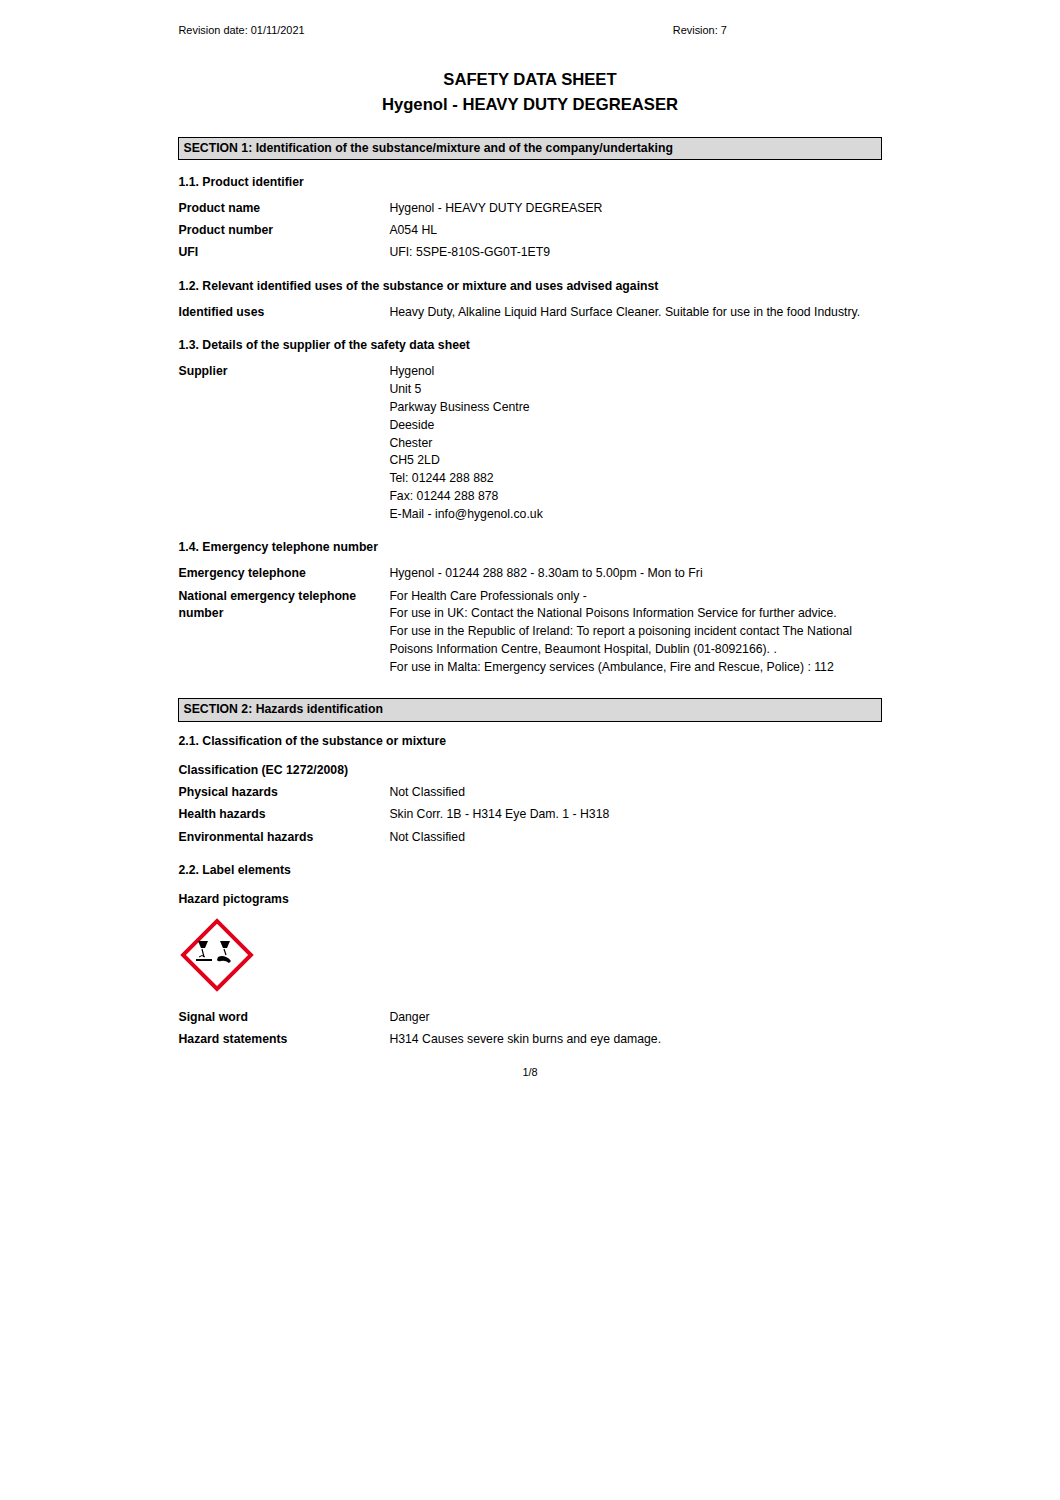Revision date: 01/11/2021
Revision: 7
SAFETY DATA SHEETHygenol - HEAVY DUTY DEGREASER
SECTION 1: Identification of the substance/mixture and of the company/undertaking
1.1. Product identifier
| Product name | Hygenol - HEAVY DUTY DEGREASER |
| Product number | A054 HL |
| UFI | UFI: 5SPE-810S-GG0T-1ET9 |
1.2. Relevant identified uses of the substance or mixture and uses advised against
| Identified uses | Heavy Duty, Alkaline Liquid Hard Surface Cleaner. Suitable for use in the food Industry. |
1.3. Details of the supplier of the safety data sheet
| Supplier | Hygenol Unit 5 Parkway Business Centre Deeside Chester CH5 2LD Tel: 01244 288 882 Fax: 01244 288 878 E-Mail - info@hygenol.co.uk |
1.4. Emergency telephone number
| Emergency telephone | Hygenol - 01244 288 882 - 8.30am to 5.00pm - Mon to Fri |
| National emergency telephone number | For Health Care Professionals only - For use in UK: Contact the National Poisons Information Service for further advice. For use in the Republic of Ireland: To report a poisoning incident contact The National Poisons Information Centre, Beaumont Hospital, Dublin (01-8092166). . For use in Malta: Emergency services (Ambulance, Fire and Rescue, Police) : 112 |
SECTION 2: Hazards identification
2.1. Classification of the substance or mixture
Classification (EC 1272/2008)
| Physical hazards | Not Classified |
| Health hazards | Skin Corr. 1B - H314 Eye Dam. 1 - H318 |
| Environmental hazards | Not Classified |
2.2. Label elements
Hazard pictograms
| Signal word | Danger |
| Hazard statements | H314 Causes severe skin burns and eye damage. |
1/8